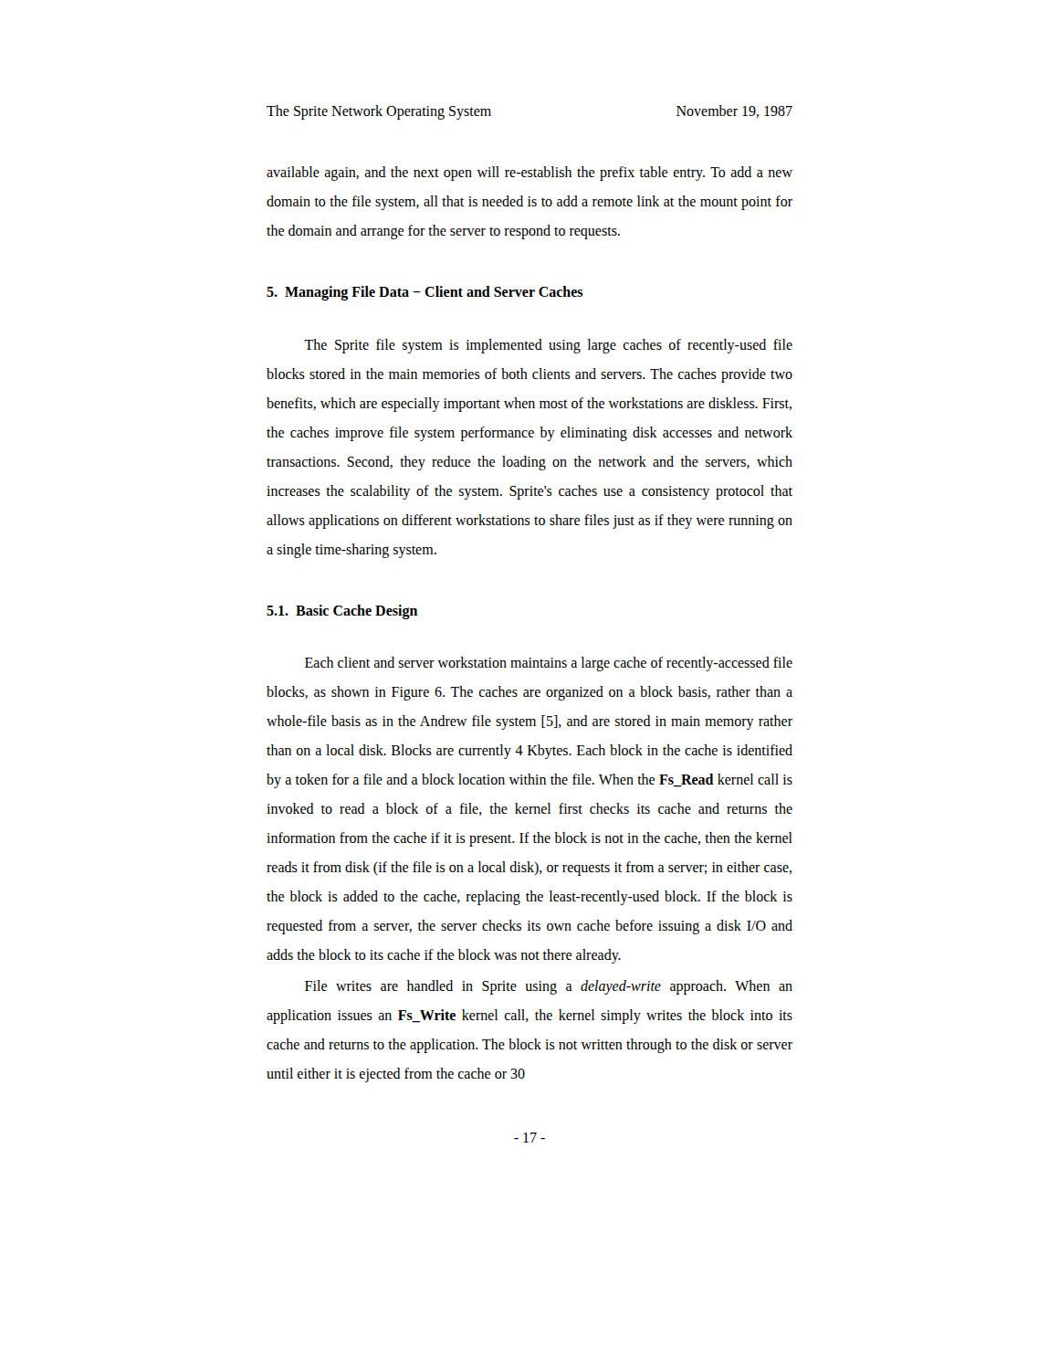The Sprite Network Operating System November 19, 1987
available again, and the next open will re-establish the prefix table entry. To add a new domain to the file system, all that is needed is to add a remote link at the mount point for the domain and arrange for the server to respond to requests.
5. Managing File Data − Client and Server Caches
The Sprite file system is implemented using large caches of recently-used file blocks stored in the main memories of both clients and servers. The caches provide two benefits, which are especially important when most of the workstations are diskless. First, the caches improve file system performance by eliminating disk accesses and network transactions. Second, they reduce the loading on the network and the servers, which increases the scalability of the system. Sprite's caches use a consistency protocol that allows applications on different workstations to share files just as if they were running on a single time-sharing system.
5.1. Basic Cache Design
Each client and server workstation maintains a large cache of recently-accessed file blocks, as shown in Figure 6. The caches are organized on a block basis, rather than a whole-file basis as in the Andrew file system [5], and are stored in main memory rather than on a local disk. Blocks are currently 4 Kbytes. Each block in the cache is identified by a token for a file and a block location within the file. When the Fs_Read kernel call is invoked to read a block of a file, the kernel first checks its cache and returns the information from the cache if it is present. If the block is not in the cache, then the kernel reads it from disk (if the file is on a local disk), or requests it from a server; in either case, the block is added to the cache, replacing the least-recently-used block. If the block is requested from a server, the server checks its own cache before issuing a disk I/O and adds the block to its cache if the block was not there already.
File writes are handled in Sprite using a delayed-write approach. When an application issues an Fs_Write kernel call, the kernel simply writes the block into its cache and returns to the application. The block is not written through to the disk or server until either it is ejected from the cache or 30
- 17 -